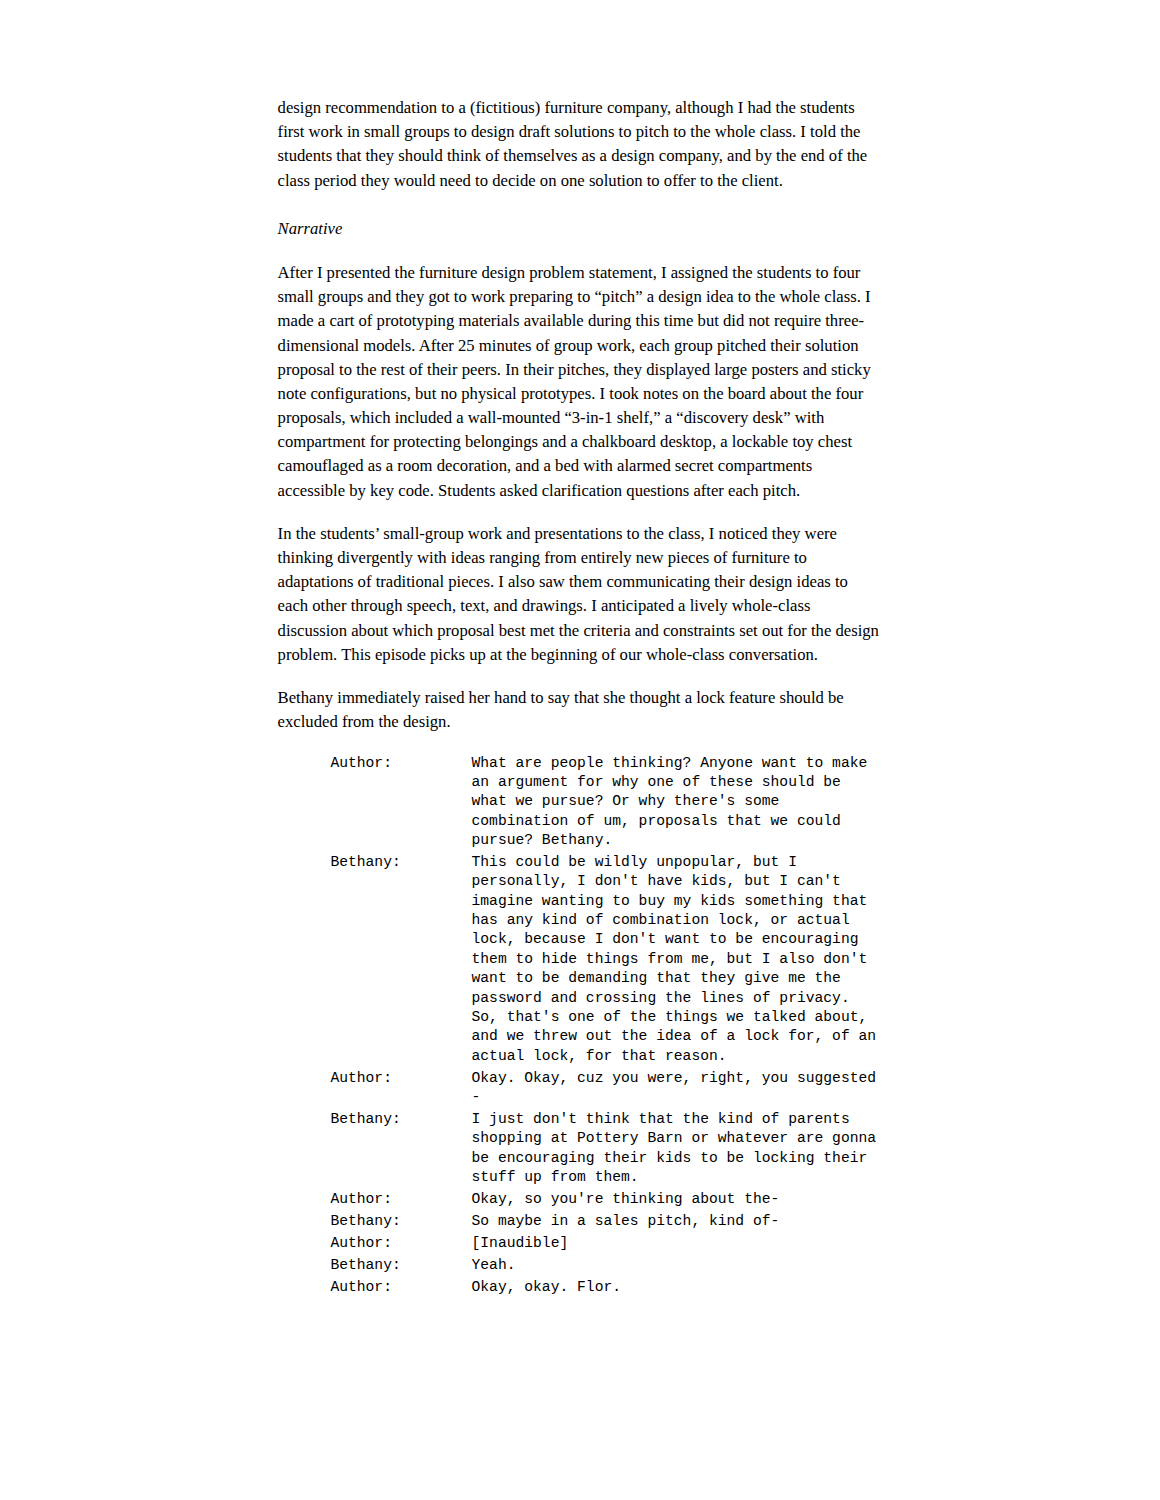design recommendation to a (fictitious) furniture company, although I had the students first work in small groups to design draft solutions to pitch to the whole class. I told the students that they should think of themselves as a design company, and by the end of the class period they would need to decide on one solution to offer to the client.
Narrative
After I presented the furniture design problem statement, I assigned the students to four small groups and they got to work preparing to “pitch” a design idea to the whole class. I made a cart of prototyping materials available during this time but did not require three-dimensional models. After 25 minutes of group work, each group pitched their solution proposal to the rest of their peers. In their pitches, they displayed large posters and sticky note configurations, but no physical prototypes. I took notes on the board about the four proposals, which included a wall-mounted “3-in-1 shelf,” a “discovery desk” with compartment for protecting belongings and a chalkboard desktop, a lockable toy chest camouflaged as a room decoration, and a bed with alarmed secret compartments accessible by key code. Students asked clarification questions after each pitch.
In the students’ small-group work and presentations to the class, I noticed they were thinking divergently with ideas ranging from entirely new pieces of furniture to adaptations of traditional pieces. I also saw them communicating their design ideas to each other through speech, text, and drawings. I anticipated a lively whole-class discussion about which proposal best met the criteria and constraints set out for the design problem. This episode picks up at the beginning of our whole-class conversation.
Bethany immediately raised her hand to say that she thought a lock feature should be excluded from the design.
| Author: | What are people thinking? Anyone want to make an argument for why one of these should be what we pursue? Or why there's some combination of um, proposals that we could pursue? Bethany. |
| Bethany: | This could be wildly unpopular, but I personally, I don't have kids, but I can't imagine wanting to buy my kids something that has any kind of combination lock, or actual lock, because I don't want to be encouraging them to hide things from me, but I also don't want to be demanding that they give me the password and crossing the lines of privacy. So, that's one of the things we talked about, and we threw out the idea of a lock for, of an actual lock, for that reason. |
| Author: | Okay. Okay, cuz you were, right, you suggested - |
| Bethany: | I just don't think that the kind of parents shopping at Pottery Barn or whatever are gonna be encouraging their kids to be locking their stuff up from them. |
| Author: | Okay, so you're thinking about the- |
| Bethany: | So maybe in a sales pitch, kind of- |
| Author: | [Inaudible] |
| Bethany: | Yeah. |
| Author: | Okay, okay. Flor. |